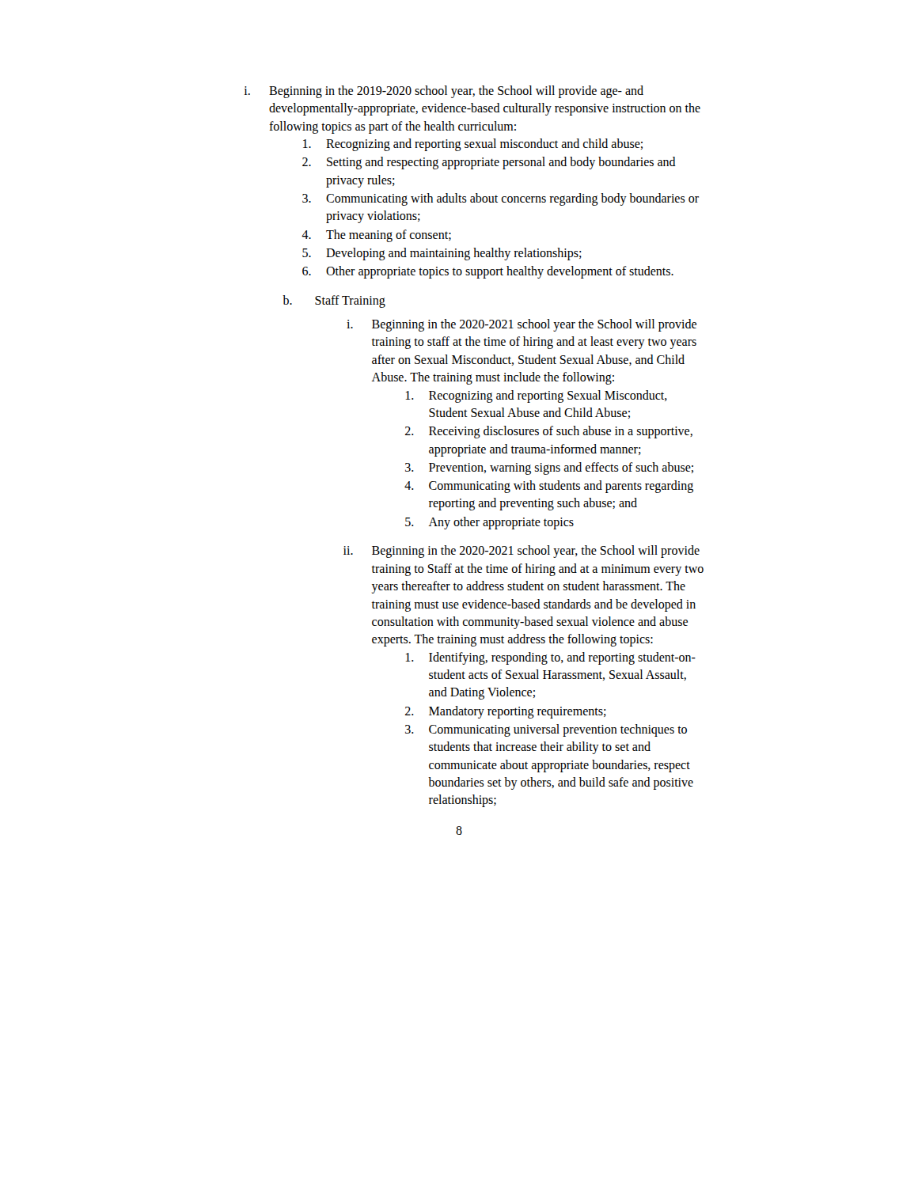Beginning in the 2019-2020 school year, the School will provide age- and developmentally-appropriate, evidence-based culturally responsive instruction on the following topics as part of the health curriculum:
Recognizing and reporting sexual misconduct and child abuse;
Setting and respecting appropriate personal and body boundaries and privacy rules;
Communicating with adults about concerns regarding body boundaries or privacy violations;
The meaning of consent;
Developing and maintaining healthy relationships;
Other appropriate topics to support healthy development of students.
Staff Training
Beginning in the 2020-2021 school year the School will provide training to staff at the time of hiring and at least every two years after on Sexual Misconduct, Student Sexual Abuse, and Child Abuse. The training must include the following:
Recognizing and reporting Sexual Misconduct, Student Sexual Abuse and Child Abuse;
Receiving disclosures of such abuse in a supportive, appropriate and trauma-informed manner;
Prevention, warning signs and effects of such abuse;
Communicating with students and parents regarding reporting and preventing such abuse; and
Any other appropriate topics
Beginning in the 2020-2021 school year, the School will provide training to Staff at the time of hiring and at a minimum every two years thereafter to address student on student harassment. The training must use evidence-based standards and be developed in consultation with community-based sexual violence and abuse experts. The training must address the following topics:
Identifying, responding to, and reporting student-on-student acts of Sexual Harassment, Sexual Assault, and Dating Violence;
Mandatory reporting requirements;
Communicating universal prevention techniques to students that increase their ability to set and communicate about appropriate boundaries, respect boundaries set by others, and build safe and positive relationships;
8